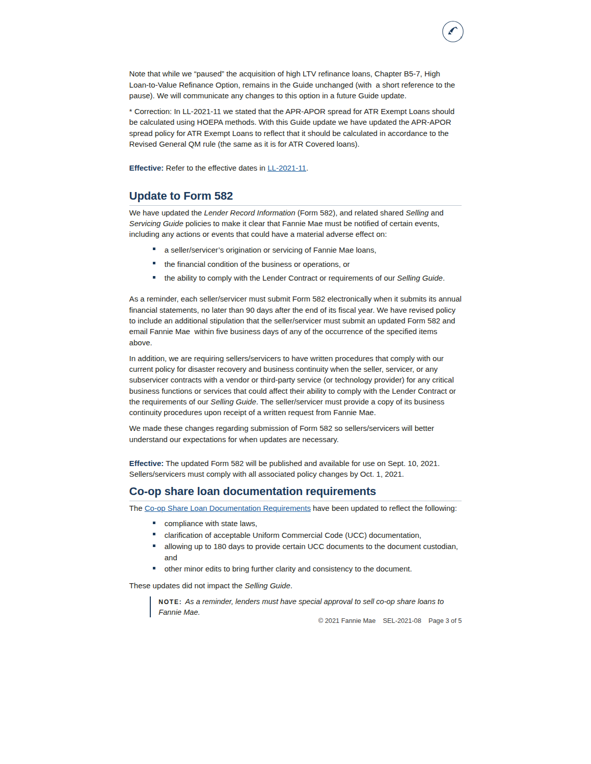®
Note that while we “paused” the acquisition of high LTV refinance loans, Chapter B5-7, High Loan-to-Value Refinance Option, remains in the Guide unchanged (with a short reference to the pause). We will communicate any changes to this option in a future Guide update.
* Correction: In LL-2021-11 we stated that the APR-APOR spread for ATR Exempt Loans should be calculated using HOEPA methods. With this Guide update we have updated the APR-APOR spread policy for ATR Exempt Loans to reflect that it should be calculated in accordance to the Revised General QM rule (the same as it is for ATR Covered loans).
Effective: Refer to the effective dates in LL-2021-11.
Update to Form 582
We have updated the Lender Record Information (Form 582), and related shared Selling and Servicing Guide policies to make it clear that Fannie Mae must be notified of certain events, including any actions or events that could have a material adverse effect on:
a seller/servicer’s origination or servicing of Fannie Mae loans,
the financial condition of the business or operations, or
the ability to comply with the Lender Contract or requirements of our Selling Guide.
As a reminder, each seller/servicer must submit Form 582 electronically when it submits its annual financial statements, no later than 90 days after the end of its fiscal year. We have revised policy to include an additional stipulation that the seller/servicer must submit an updated Form 582 and email Fannie Mae within five business days of any of the occurrence of the specified items above.
In addition, we are requiring sellers/servicers to have written procedures that comply with our current policy for disaster recovery and business continuity when the seller, servicer, or any subservicer contracts with a vendor or third-party service (or technology provider) for any critical business functions or services that could affect their ability to comply with the Lender Contract or the requirements of our Selling Guide. The seller/servicer must provide a copy of its business continuity procedures upon receipt of a written request from Fannie Mae.
We made these changes regarding submission of Form 582 so sellers/servicers will better understand our expectations for when updates are necessary.
Effective: The updated Form 582 will be published and available for use on Sept. 10, 2021. Sellers/servicers must comply with all associated policy changes by Oct. 1, 2021.
Co-op share loan documentation requirements
The Co-op Share Loan Documentation Requirements have been updated to reflect the following:
compliance with state laws,
clarification of acceptable Uniform Commercial Code (UCC) documentation,
allowing up to 180 days to provide certain UCC documents to the document custodian, and
other minor edits to bring further clarity and consistency to the document.
These updates did not impact the Selling Guide.
NOTE: As a reminder, lenders must have special approval to sell co-op share loans to Fannie Mae.
© 2021 Fannie MaeSEL-2021-08 Page 3 of 5